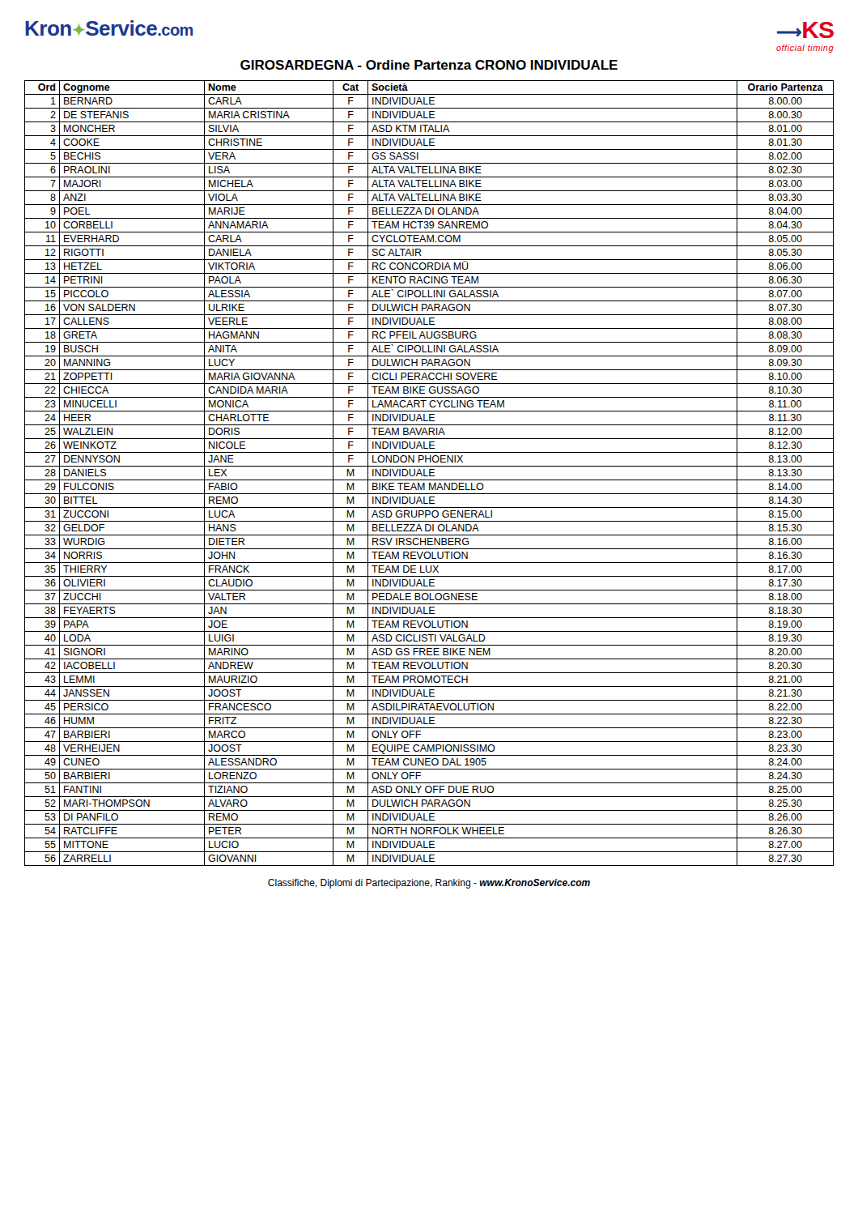Kron✦Service.com
⟶KS
official timing
GIROSARDEGNA - Ordine Partenza CRONO INDIVIDUALE
| Ord | Cognome | Nome | Cat | Società | Orario Partenza |
| --- | --- | --- | --- | --- | --- |
| 1 | BERNARD | CARLA | F | INDIVIDUALE | 8.00.00 |
| 2 | DE STEFANIS | MARIA CRISTINA | F | INDIVIDUALE | 8.00.30 |
| 3 | MONCHER | SILVIA | F | ASD KTM ITALIA | 8.01.00 |
| 4 | COOKE | CHRISTINE | F | INDIVIDUALE | 8.01.30 |
| 5 | BECHIS | VERA | F | GS SASSI | 8.02.00 |
| 6 | PRAOLINI | LISA | F | ALTA VALTELLINA BIKE | 8.02.30 |
| 7 | MAJORI | MICHELA | F | ALTA VALTELLINA BIKE | 8.03.00 |
| 8 | ANZI | VIOLA | F | ALTA VALTELLINA BIKE | 8.03.30 |
| 9 | POEL | MARIJE | F | BELLEZZA DI OLANDA | 8.04.00 |
| 10 | CORBELLI | ANNAMARIA | F | TEAM HCT39 SANREMO | 8.04.30 |
| 11 | EVERHARD | CARLA | F | CYCLOTEAM.COM | 8.05.00 |
| 12 | RIGOTTI | DANIELA | F | SC ALTAIR | 8.05.30 |
| 13 | HETZEL | VIKTORIA | F | RC CONCORDIA MÜ | 8.06.00 |
| 14 | PETRINI | PAOLA | F | KENTO RACING TEAM | 8.06.30 |
| 15 | PICCOLO | ALESSIA | F | ALE` CIPOLLINI GALASSIA | 8.07.00 |
| 16 | VON SALDERN | ULRIKE | F | DULWICH PARAGON | 8.07.30 |
| 17 | CALLENS | VEERLE | F | INDIVIDUALE | 8.08.00 |
| 18 | GRETA | HAGMANN | F | RC PFEIL AUGSBURG | 8.08.30 |
| 19 | BUSCH | ANITA | F | ALE` CIPOLLINI GALASSIA | 8.09.00 |
| 20 | MANNING | LUCY | F | DULWICH PARAGON | 8.09.30 |
| 21 | ZOPPETTI | MARIA GIOVANNA | F | CICLI PERACCHI SOVERE | 8.10.00 |
| 22 | CHIECCA | CANDIDA MARIA | F | TEAM BIKE GUSSAGO | 8.10.30 |
| 23 | MINUCELLI | MONICA | F | LAMACART CYCLING TEAM | 8.11.00 |
| 24 | HEER | CHARLOTTE | F | INDIVIDUALE | 8.11.30 |
| 25 | WALZLEIN | DORIS | F | TEAM BAVARIA | 8.12.00 |
| 26 | WEINKOTZ | NICOLE | F | INDIVIDUALE | 8.12.30 |
| 27 | DENNYSON | JANE | F | LONDON PHOENIX | 8.13.00 |
| 28 | DANIELS | LEX | M | INDIVIDUALE | 8.13.30 |
| 29 | FULCONIS | FABIO | M | BIKE TEAM MANDELLO | 8.14.00 |
| 30 | BITTEL | REMO | M | INDIVIDUALE | 8.14.30 |
| 31 | ZUCCONI | LUCA | M | ASD GRUPPO GENERALI | 8.15.00 |
| 32 | GELDOF | HANS | M | BELLEZZA DI OLANDA | 8.15.30 |
| 33 | WURDIG | DIETER | M | RSV IRSCHENBERG | 8.16.00 |
| 34 | NORRIS | JOHN | M | TEAM REVOLUTION | 8.16.30 |
| 35 | THIERRY | FRANCK | M | TEAM DE LUX | 8.17.00 |
| 36 | OLIVIERI | CLAUDIO | M | INDIVIDUALE | 8.17.30 |
| 37 | ZUCCHI | VALTER | M | PEDALE BOLOGNESE | 8.18.00 |
| 38 | FEYAERTS | JAN | M | INDIVIDUALE | 8.18.30 |
| 39 | PAPA | JOE | M | TEAM REVOLUTION | 8.19.00 |
| 40 | LODA | LUIGI | M | ASD CICLISTI VALGALD | 8.19.30 |
| 41 | SIGNORI | MARINO | M | ASD GS FREE BIKE NEM | 8.20.00 |
| 42 | IACOBELLI | ANDREW | M | TEAM REVOLUTION | 8.20.30 |
| 43 | LEMMI | MAURIZIO | M | TEAM PROMOTECH | 8.21.00 |
| 44 | JANSSEN | JOOST | M | INDIVIDUALE | 8.21.30 |
| 45 | PERSICO | FRANCESCO | M | ASDILPIRATAEVOLUTION | 8.22.00 |
| 46 | HUMM | FRITZ | M | INDIVIDUALE | 8.22.30 |
| 47 | BARBIERI | MARCO | M | ONLY OFF | 8.23.00 |
| 48 | VERHEIJEN | JOOST | M | EQUIPE CAMPIONISSIMO | 8.23.30 |
| 49 | CUNEO | ALESSANDRO | M | TEAM CUNEO DAL 1905 | 8.24.00 |
| 50 | BARBIERI | LORENZO | M | ONLY OFF | 8.24.30 |
| 51 | FANTINI | TIZIANO | M | ASD ONLY OFF DUE RUO | 8.25.00 |
| 52 | MARI-THOMPSON | ALVARO | M | DULWICH PARAGON | 8.25.30 |
| 53 | DI PANFILO | REMO | M | INDIVIDUALE | 8.26.00 |
| 54 | RATCLIFFE | PETER | M | NORTH NORFOLK WHEELE | 8.26.30 |
| 55 | MITTONE | LUCIO | M | INDIVIDUALE | 8.27.00 |
| 56 | ZARRELLI | GIOVANNI | M | INDIVIDUALE | 8.27.30 |
Classifiche, Diplomi di Partecipazione, Ranking - www.KronoService.com